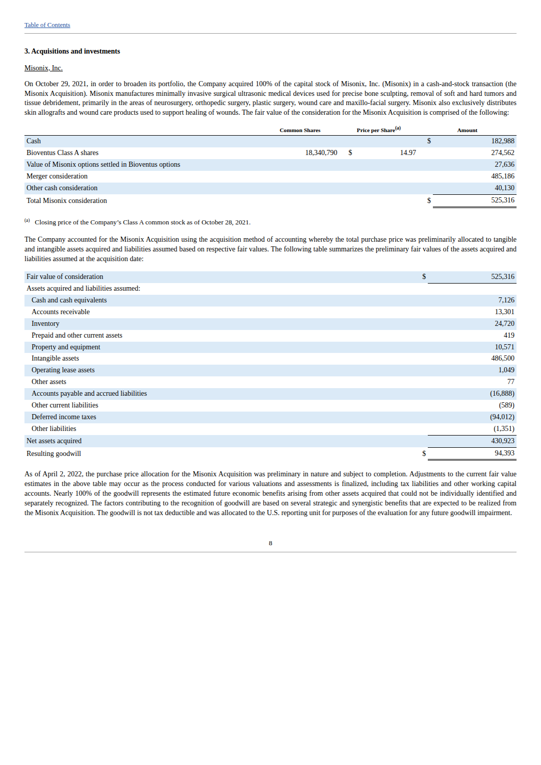Table of Contents
3. Acquisitions and investments
Misonix, Inc.
On October 29, 2021, in order to broaden its portfolio, the Company acquired 100% of the capital stock of Misonix, Inc. (Misonix) in a cash-and-stock transaction (the Misonix Acquisition). Misonix manufactures minimally invasive surgical ultrasonic medical devices used for precise bone sculpting, removal of soft and hard tumors and tissue debridement, primarily in the areas of neurosurgery, orthopedic surgery, plastic surgery, wound care and maxillo-facial surgery. Misonix also exclusively distributes skin allografts and wound care products used to support healing of wounds. The fair value of the consideration for the Misonix Acquisition is comprised of the following:
| | Common Shares | Price per Share (a) | Amount |
| --- | --- | --- | --- |
| Cash | | | | $ | 182,988 |
| Bioventus Class A shares | 18,340,790 | $ | 14.97 | | 274,562 |
| Value of Misonix options settled in Bioventus options | | | | | 27,636 |
| Merger consideration | | | | | 485,186 |
| Other cash consideration | | | | | 40,130 |
| Total Misonix consideration | | | | $ | 525,316 |
(a)Closing price of the Company’s Class A common stock as of October 28, 2021.
The Company accounted for the Misonix Acquisition using the acquisition method of accounting whereby the total purchase price was preliminarily allocated to tangible and intangible assets acquired and liabilities assumed based on respective fair values. The following table summarizes the preliminary fair values of the assets acquired and liabilities assumed at the acquisition date:
| Fair value of consideration | $ | 525,316 |
| Assets acquired and liabilities assumed: | | |
| Cash and cash equivalents | | 7,126 |
| Accounts receivable | | 13,301 |
| Inventory | | 24,720 |
| Prepaid and other current assets | | 419 |
| Property and equipment | | 10,571 |
| Intangible assets | | 486,500 |
| Operating lease assets | | 1,049 |
| Other assets | | 77 |
| Accounts payable and accrued liabilities | | (16,888) |
| Other current liabilities | | (589) |
| Deferred income taxes | | (94,012) |
| Other liabilities | | (1,351) |
| Net assets acquired | | 430,923 |
| Resulting goodwill | $ | 94,393 |
As of April 2, 2022, the purchase price allocation for the Misonix Acquisition was preliminary in nature and subject to completion. Adjustments to the current fair value estimates in the above table may occur as the process conducted for various valuations and assessments is finalized, including tax liabilities and other working capital accounts. Nearly 100% of the goodwill represents the estimated future economic benefits arising from other assets acquired that could not be individually identified and separately recognized. The factors contributing to the recognition of goodwill are based on several strategic and synergistic benefits that are expected to be realized from the Misonix Acquisition. The goodwill is not tax deductible and was allocated to the U.S. reporting unit for purposes of the evaluation for any future goodwill impairment.
8